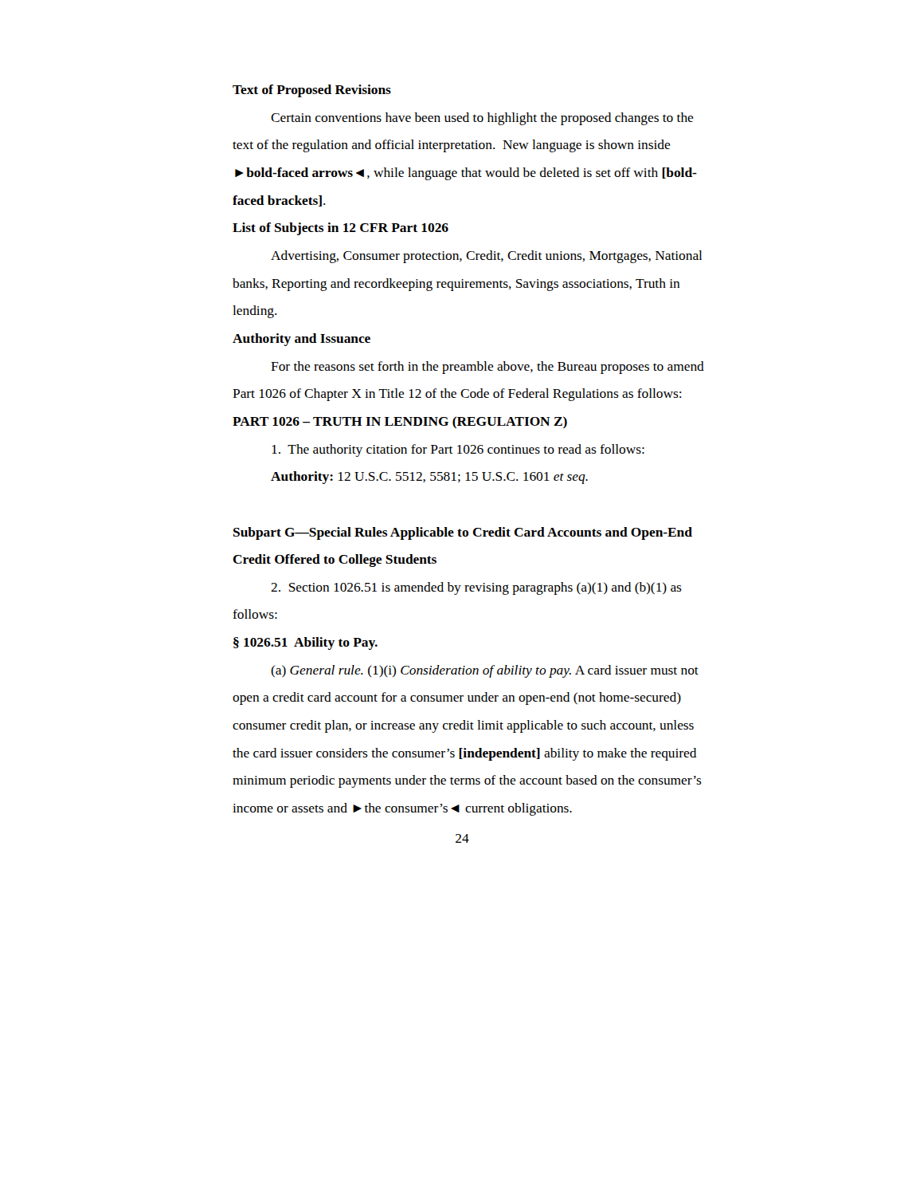Text of Proposed Revisions
Certain conventions have been used to highlight the proposed changes to the text of the regulation and official interpretation. New language is shown inside ►bold-faced arrows◄, while language that would be deleted is set off with [bold-faced brackets].
List of Subjects in 12 CFR Part 1026
Advertising, Consumer protection, Credit, Credit unions, Mortgages, National banks, Reporting and recordkeeping requirements, Savings associations, Truth in lending.
Authority and Issuance
For the reasons set forth in the preamble above, the Bureau proposes to amend Part 1026 of Chapter X in Title 12 of the Code of Federal Regulations as follows:
PART 1026 – TRUTH IN LENDING (REGULATION Z)
1. The authority citation for Part 1026 continues to read as follows:
Authority: 12 U.S.C. 5512, 5581; 15 U.S.C. 1601 et seq.
Subpart G—Special Rules Applicable to Credit Card Accounts and Open-End Credit Offered to College Students
2. Section 1026.51 is amended by revising paragraphs (a)(1) and (b)(1) as follows:
§ 1026.51 Ability to Pay.
(a) General rule. (1)(i) Consideration of ability to pay. A card issuer must not open a credit card account for a consumer under an open-end (not home-secured) consumer credit plan, or increase any credit limit applicable to such account, unless the card issuer considers the consumer’s [independent] ability to make the required minimum periodic payments under the terms of the account based on the consumer’s income or assets and ►the consumer’s◄ current obligations.
24